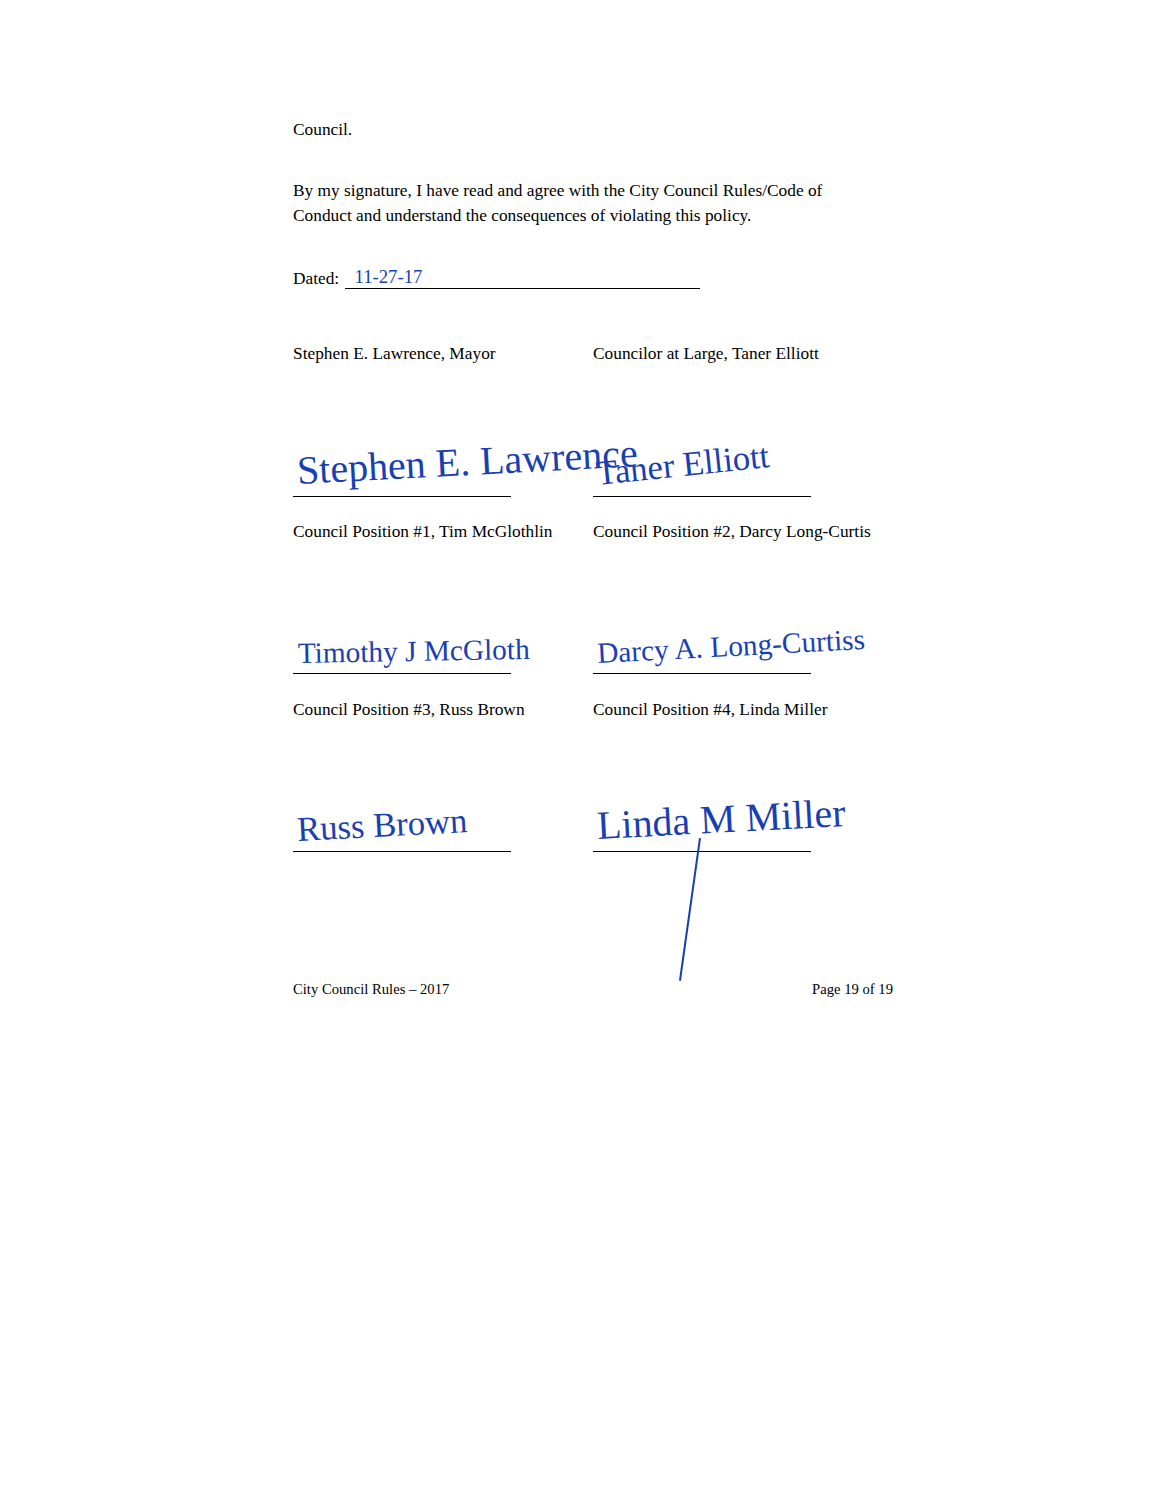Council.
By my signature, I have read and agree with the City Council Rules/Code of Conduct and understand the consequences of violating this policy.
Dated: 11-27-17
| Stephen E. Lawrence, Mayor Stephen E. Lawrence | Councilor at Large, Taner Elliott Taner Elliott |
| Council Position #1, Tim McGlothlin Timothy J McGloth | Council Position #2, Darcy Long-Curtis Darcy A. Long-Curtiss |
| Council Position #3, Russ Brown Russ Brown | Council Position #4, Linda Miller Linda M Miller |
City Council Rules – 2017 Page 19 of 19